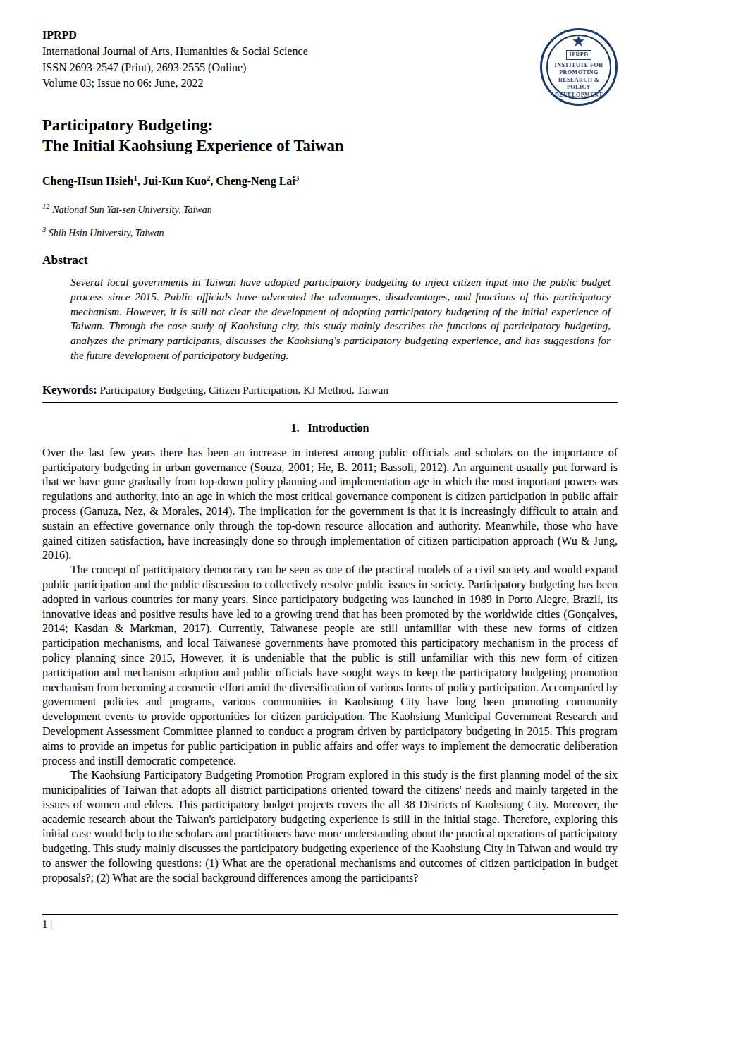★
IPRPD
INSTITUTE FOR PROMOTING RESEARCH & POLICY DEVELOPMENT
IPRPD
International Journal of Arts, Humanities & Social Science
ISSN 2693-2547 (Print), 2693-2555 (Online)
Volume 03; Issue no 06: June, 2022
Participatory Budgeting:
The Initial Kaohsiung Experience of Taiwan
Cheng-Hsun Hsieh1, Jui-Kun Kuo2, Cheng-Neng Lai3
12 National Sun Yat-sen University, Taiwan
3 Shih Hsin University, Taiwan
Abstract
Several local governments in Taiwan have adopted participatory budgeting to inject citizen input into the public budget process since 2015. Public officials have advocated the advantages, disadvantages, and functions of this participatory mechanism. However, it is still not clear the development of adopting participatory budgeting of the initial experience of Taiwan. Through the case study of Kaohsiung city, this study mainly describes the functions of participatory budgeting, analyzes the primary participants, discusses the Kaohsiung's participatory budgeting experience, and has suggestions for the future development of participatory budgeting.
Keywords: Participatory Budgeting, Citizen Participation, KJ Method, Taiwan
1. Introduction
Over the last few years there has been an increase in interest among public officials and scholars on the importance of participatory budgeting in urban governance (Souza, 2001; He, B. 2011; Bassoli, 2012). An argument usually put forward is that we have gone gradually from top-down policy planning and implementation age in which the most important powers was regulations and authority, into an age in which the most critical governance component is citizen participation in public affair process (Ganuza, Nez, & Morales, 2014). The implication for the government is that it is increasingly difficult to attain and sustain an effective governance only through the top-down resource allocation and authority. Meanwhile, those who have gained citizen satisfaction, have increasingly done so through implementation of citizen participation approach (Wu & Jung, 2016).
The concept of participatory democracy can be seen as one of the practical models of a civil society and would expand public participation and the public discussion to collectively resolve public issues in society. Participatory budgeting has been adopted in various countries for many years. Since participatory budgeting was launched in 1989 in Porto Alegre, Brazil, its innovative ideas and positive results have led to a growing trend that has been promoted by the worldwide cities (Gonçalves, 2014; Kasdan & Markman, 2017). Currently, Taiwanese people are still unfamiliar with these new forms of citizen participation mechanisms, and local Taiwanese governments have promoted this participatory mechanism in the process of policy planning since 2015, However, it is undeniable that the public is still unfamiliar with this new form of citizen participation and mechanism adoption and public officials have sought ways to keep the participatory budgeting promotion mechanism from becoming a cosmetic effort amid the diversification of various forms of policy participation. Accompanied by government policies and programs, various communities in Kaohsiung City have long been promoting community development events to provide opportunities for citizen participation. The Kaohsiung Municipal Government Research and Development Assessment Committee planned to conduct a program driven by participatory budgeting in 2015. This program aims to provide an impetus for public participation in public affairs and offer ways to implement the democratic deliberation process and instill democratic competence.
The Kaohsiung Participatory Budgeting Promotion Program explored in this study is the first planning model of the six municipalities of Taiwan that adopts all district participations oriented toward the citizens' needs and mainly targeted in the issues of women and elders. This participatory budget projects covers the all 38 Districts of Kaohsiung City. Moreover, the academic research about the Taiwan's participatory budgeting experience is still in the initial stage. Therefore, exploring this initial case would help to the scholars and practitioners have more understanding about the practical operations of participatory budgeting. This study mainly discusses the participatory budgeting experience of the Kaohsiung City in Taiwan and would try to answer the following questions: (1) What are the operational mechanisms and outcomes of citizen participation in budget proposals?; (2) What are the social background differences among the participants?
1 |